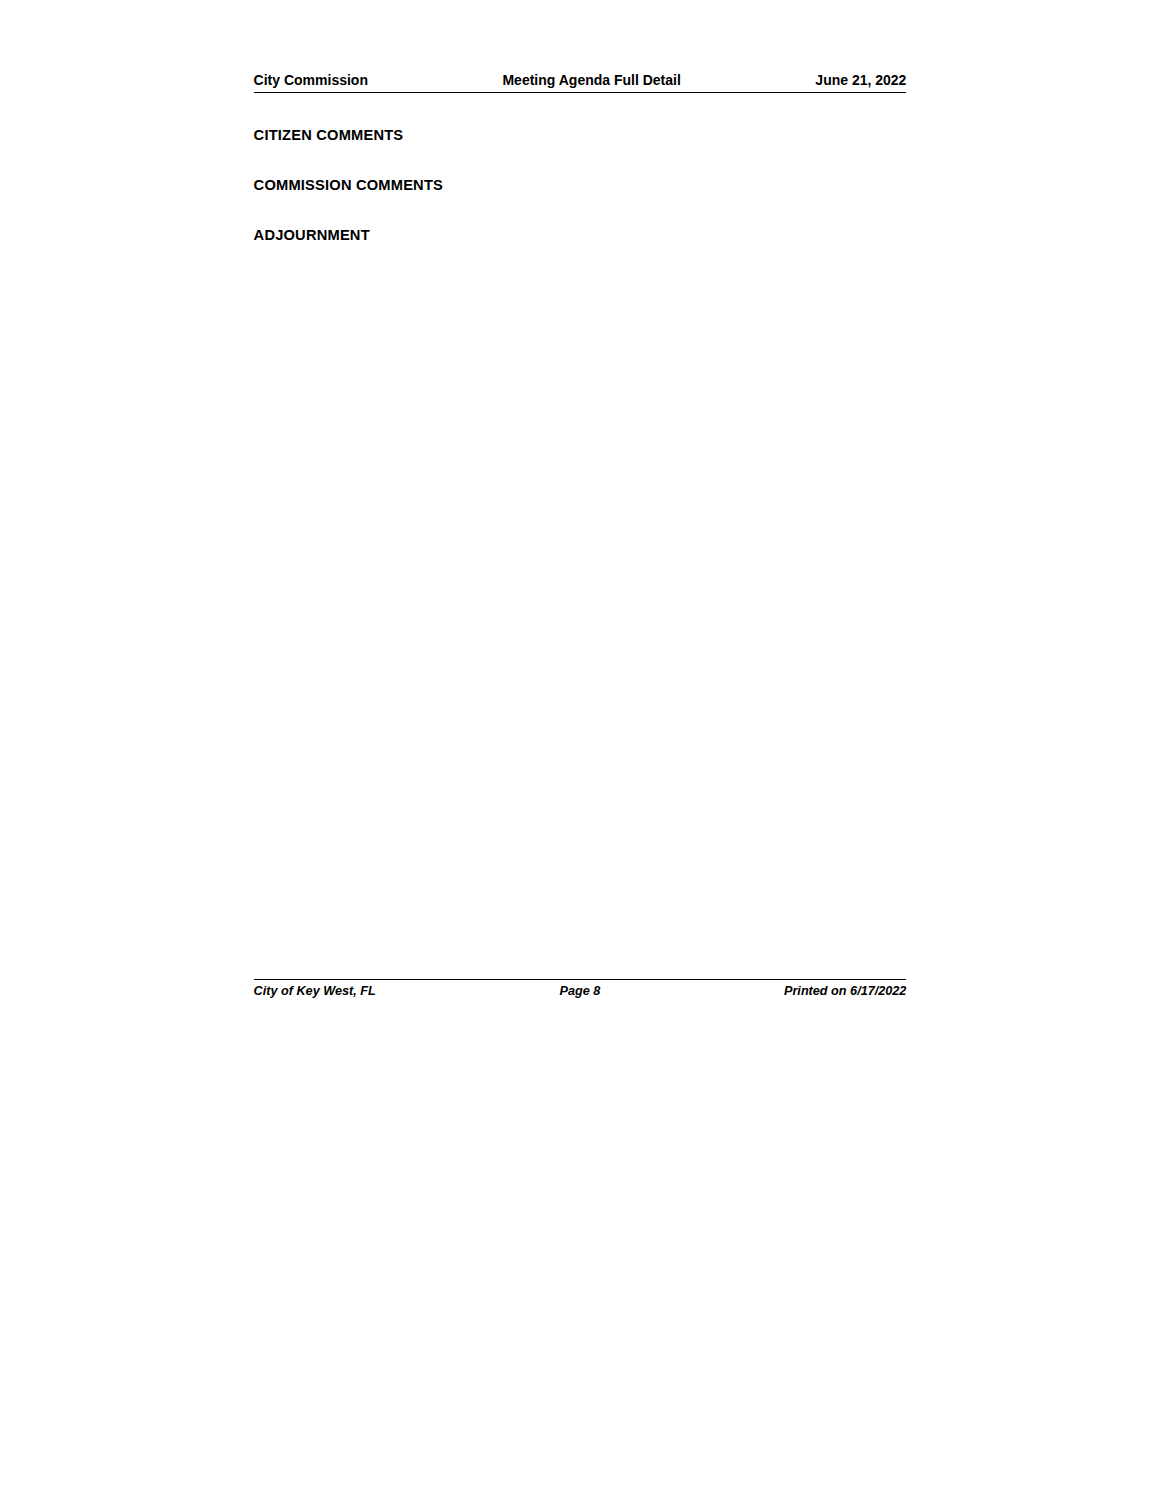City Commission
Meeting Agenda Full Detail
June 21, 2022
CITIZEN COMMENTS
COMMISSION COMMENTS
ADJOURNMENT
City of Key West, FL
Page 8
Printed on 6/17/2022